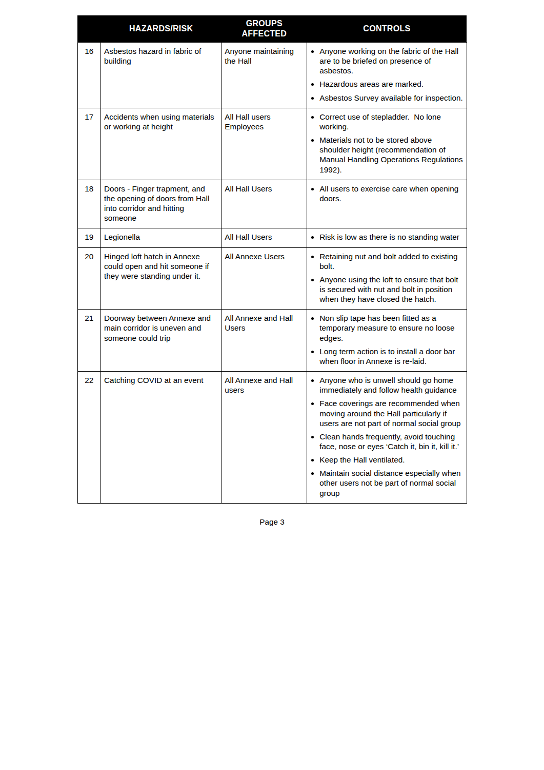| | HAZARDS/RISK | GROUPS AFFECTED | CONTROLS |
| --- | --- | --- | --- |
| 16 | Asbestos hazard in fabric of building | Anyone maintaining the Hall | Anyone working on the fabric of the Hall are to be briefed on presence of asbestos. Hazardous areas are marked. Asbestos Survey available for inspection. |
| 17 | Accidents when using materials or working at height | All Hall users Employees | Correct use of stepladder. No lone working. Materials not to be stored above shoulder height (recommendation of Manual Handling Operations Regulations 1992). |
| 18 | Doors - Finger trapment, and the opening of doors from Hall into corridor and hitting someone | All Hall Users | All users to exercise care when opening doors. |
| 19 | Legionella | All Hall Users | Risk is low as there is no standing water |
| 20 | Hinged loft hatch in Annexe could open and hit someone if they were standing under it. | All Annexe Users | Retaining nut and bolt added to existing bolt. Anyone using the loft to ensure that bolt is secured with nut and bolt in position when they have closed the hatch. |
| 21 | Doorway between Annexe and main corridor is uneven and someone could trip | All Annexe and Hall Users | Non slip tape has been fitted as a temporary measure to ensure no loose edges. Long term action is to install a door bar when floor in Annexe is re-laid. |
| 22 | Catching COVID at an event | All Annexe and Hall users | Anyone who is unwell should go home immediately and follow health guidance Face coverings are recommended when moving around the Hall particularly if users are not part of normal social group Clean hands frequently, avoid touching face, nose or eyes ‘Catch it, bin it, kill it.’ Keep the Hall ventilated. Maintain social distance especially when other users not be part of normal social group |
Page 3